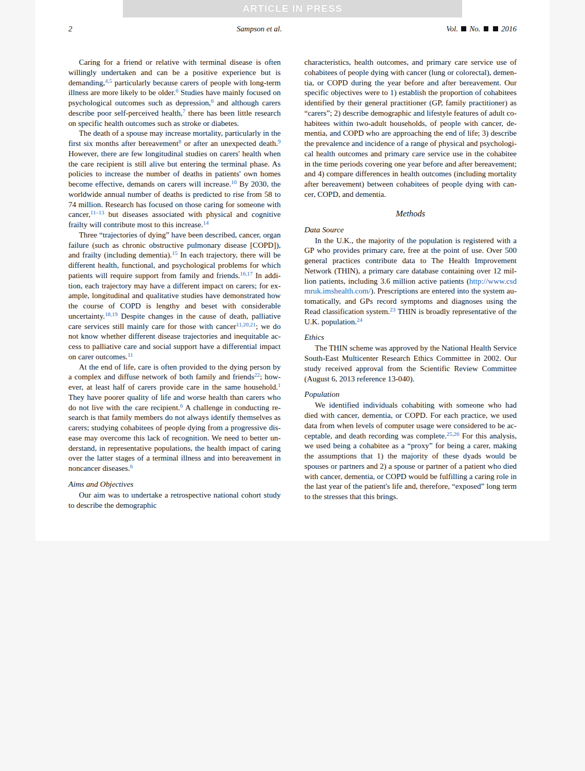ARTICLE IN PRESS
2
Sampson et al.
Vol. No. 2016
Caring for a friend or relative with terminal disease is often willingly undertaken and can be a positive experience but is demanding,4,5 particularly because carers of people with long-term illness are more likely to be older.6 Studies have mainly focused on psychological outcomes such as depression,6 and although carers describe poor self-perceived health,7 there has been little research on specific health outcomes such as stroke or diabetes.
The death of a spouse may increase mortality, particularly in the first six months after bereavement8 or after an unexpected death.9 However, there are few longitudinal studies on carers' health when the care recipient is still alive but entering the terminal phase. As policies to increase the number of deaths in patients' own homes become effective, demands on carers will increase.10 By 2030, the worldwide annual number of deaths is predicted to rise from 58 to 74 million. Research has focused on those caring for someone with cancer,11–13 but diseases associated with physical and cognitive frailty will contribute most to this increase.14
Three “trajectories of dying” have been described, cancer, organ failure (such as chronic obstructive pulmonary disease [COPD]), and frailty (including dementia).15 In each trajectory, there will be different health, functional, and psychological problems for which patients will require support from family and friends.16,17 In addition, each trajectory may have a different impact on carers; for example, longitudinal and qualitative studies have demonstrated how the course of COPD is lengthy and beset with considerable uncertainty.18,19 Despite changes in the cause of death, palliative care services still mainly care for those with cancer11,20,21; we do not know whether different disease trajectories and inequitable access to palliative care and social support have a differential impact on carer outcomes.11
At the end of life, care is often provided to the dying person by a complex and diffuse network of both family and friends22; however, at least half of carers provide care in the same household.1 They have poorer quality of life and worse health than carers who do not live with the care recipient.6 A challenge in conducting research is that family members do not always identify themselves as carers; studying cohabitees of people dying from a progressive disease may overcome this lack of recognition. We need to better understand, in representative populations, the health impact of caring over the latter stages of a terminal illness and into bereavement in noncancer diseases.6
Aims and Objectives
Our aim was to undertake a retrospective national cohort study to describe the demographic
characteristics, health outcomes, and primary care service use of cohabitees of people dying with cancer (lung or colorectal), dementia, or COPD during the year before and after bereavement. Our specific objectives were to 1) establish the proportion of cohabitees identified by their general practitioner (GP, family practitioner) as “carers”; 2) describe demographic and lifestyle features of adult cohabitees within two-adult households, of people with cancer, dementia, and COPD who are approaching the end of life; 3) describe the prevalence and incidence of a range of physical and psychological health outcomes and primary care service use in the cohabitee in the time periods covering one year before and after bereavement; and 4) compare differences in health outcomes (including mortality after bereavement) between cohabitees of people dying with cancer, COPD, and dementia.
Methods
Data Source
In the U.K., the majority of the population is registered with a GP who provides primary care, free at the point of use. Over 500 general practices contribute data to The Health Improvement Network (THIN), a primary care database containing over 12 million patients, including 3.6 million active patients (http://www.csdmruk.imshealth.com/). Prescriptions are entered into the system automatically, and GPs record symptoms and diagnoses using the Read classification system.23 THIN is broadly representative of the U.K. population.24
Ethics
The THIN scheme was approved by the National Health Service South-East Multicenter Research Ethics Committee in 2002. Our study received approval from the Scientific Review Committee (August 6, 2013 reference 13-040).
Population
We identified individuals cohabiting with someone who had died with cancer, dementia, or COPD. For each practice, we used data from when levels of computer usage were considered to be acceptable, and death recording was complete.25,26 For this analysis, we used being a cohabitee as a “proxy” for being a carer, making the assumptions that 1) the majority of these dyads would be spouses or partners and 2) a spouse or partner of a patient who died with cancer, dementia, or COPD would be fulfilling a caring role in the last year of the patient's life and, therefore, “exposed” long term to the stresses that this brings.